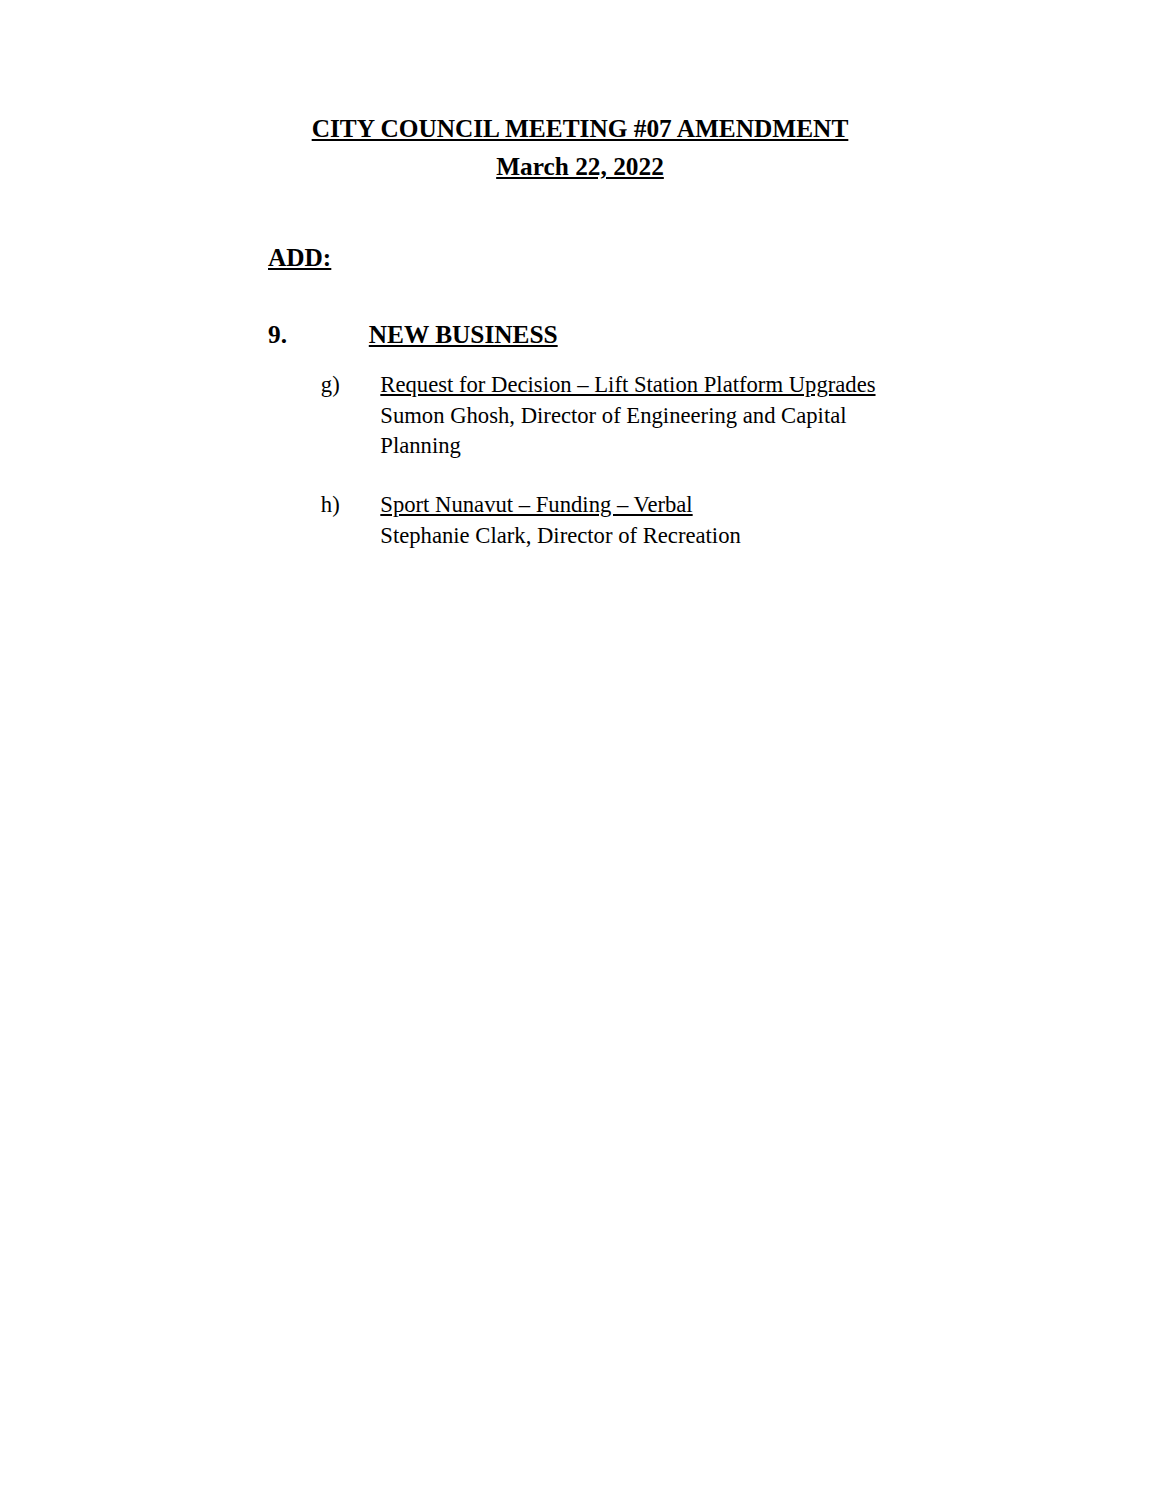CITY COUNCIL MEETING #07 AMENDMENT March 22, 2022
ADD:
9. NEW BUSINESS
g) Request for Decision – Lift Station Platform Upgrades Sumon Ghosh, Director of Engineering and Capital Planning
h) Sport Nunavut – Funding – Verbal Stephanie Clark, Director of Recreation